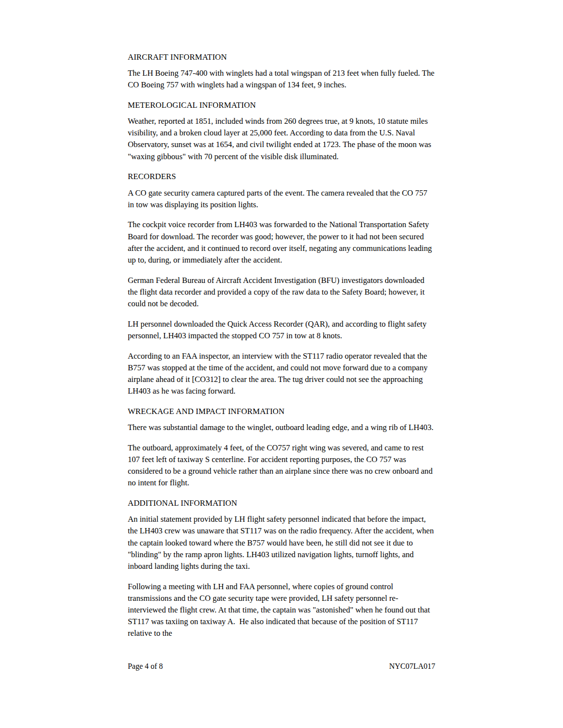AIRCRAFT INFORMATION
The LH Boeing 747-400 with winglets had a total wingspan of 213 feet when fully fueled. The CO Boeing 757 with winglets had a wingspan of 134 feet, 9 inches.
METEROLOGICAL INFORMATION
Weather, reported at 1851, included winds from 260 degrees true, at 9 knots, 10 statute miles visibility, and a broken cloud layer at 25,000 feet. According to data from the U.S. Naval Observatory, sunset was at 1654, and civil twilight ended at 1723. The phase of the moon was "waxing gibbous" with 70 percent of the visible disk illuminated.
RECORDERS
A CO gate security camera captured parts of the event. The camera revealed that the CO 757 in tow was displaying its position lights.
The cockpit voice recorder from LH403 was forwarded to the National Transportation Safety Board for download. The recorder was good; however, the power to it had not been secured after the accident, and it continued to record over itself, negating any communications leading up to, during, or immediately after the accident.
German Federal Bureau of Aircraft Accident Investigation (BFU) investigators downloaded the flight data recorder and provided a copy of the raw data to the Safety Board; however, it could not be decoded.
LH personnel downloaded the Quick Access Recorder (QAR), and according to flight safety personnel, LH403 impacted the stopped CO 757 in tow at 8 knots.
According to an FAA inspector, an interview with the ST117 radio operator revealed that the B757 was stopped at the time of the accident, and could not move forward due to a company airplane ahead of it [CO312] to clear the area. The tug driver could not see the approaching LH403 as he was facing forward.
WRECKAGE AND IMPACT INFORMATION
There was substantial damage to the winglet, outboard leading edge, and a wing rib of LH403.
The outboard, approximately 4 feet, of the CO757 right wing was severed, and came to rest 107 feet left of taxiway S centerline. For accident reporting purposes, the CO 757 was considered to be a ground vehicle rather than an airplane since there was no crew onboard and no intent for flight.
ADDITIONAL INFORMATION
An initial statement provided by LH flight safety personnel indicated that before the impact, the LH403 crew was unaware that ST117 was on the radio frequency. After the accident, when the captain looked toward where the B757 would have been, he still did not see it due to "blinding" by the ramp apron lights. LH403 utilized navigation lights, turnoff lights, and inboard landing lights during the taxi.
Following a meeting with LH and FAA personnel, where copies of ground control transmissions and the CO gate security tape were provided, LH safety personnel re-interviewed the flight crew. At that time, the captain was "astonished" when he found out that ST117 was taxiing on taxiway A. He also indicated that because of the position of ST117 relative to the
Page 4 of 8 NYC07LA017